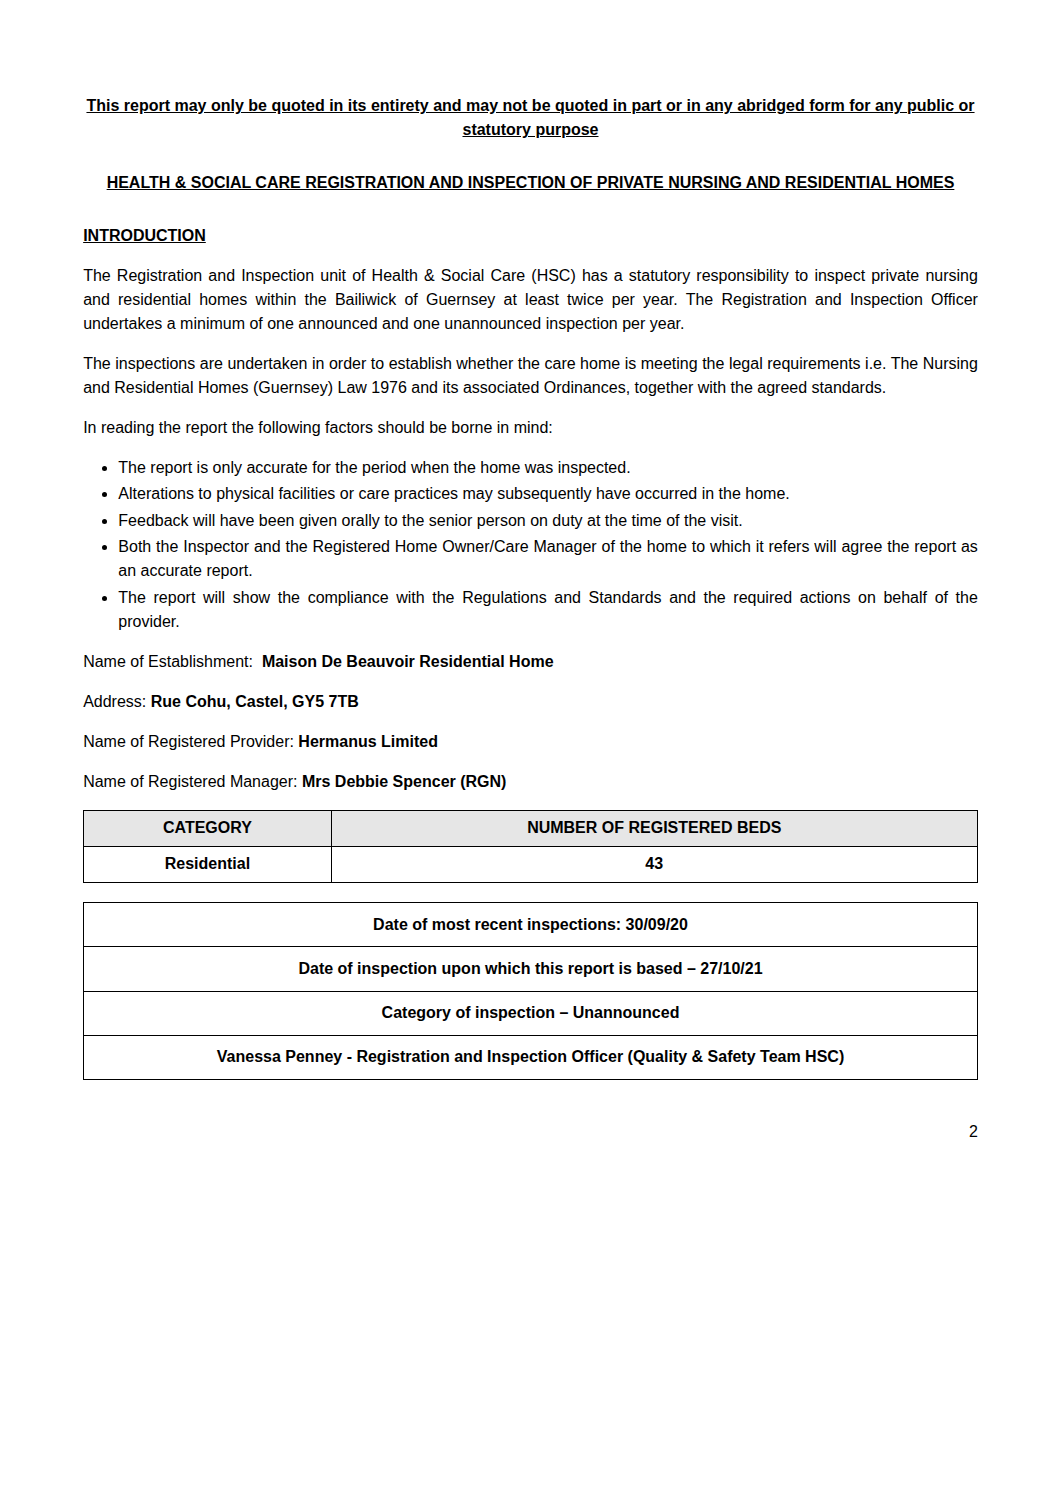This report may only be quoted in its entirety and may not be quoted in part or in any abridged form for any public or statutory purpose
HEALTH & SOCIAL CARE REGISTRATION AND INSPECTION OF PRIVATE NURSING AND RESIDENTIAL HOMES
INTRODUCTION
The Registration and Inspection unit of Health & Social Care (HSC) has a statutory responsibility to inspect private nursing and residential homes within the Bailiwick of Guernsey at least twice per year. The Registration and Inspection Officer undertakes a minimum of one announced and one unannounced inspection per year.
The inspections are undertaken in order to establish whether the care home is meeting the legal requirements i.e. The Nursing and Residential Homes (Guernsey) Law 1976 and its associated Ordinances, together with the agreed standards.
In reading the report the following factors should be borne in mind:
The report is only accurate for the period when the home was inspected.
Alterations to physical facilities or care practices may subsequently have occurred in the home.
Feedback will have been given orally to the senior person on duty at the time of the visit.
Both the Inspector and the Registered Home Owner/Care Manager of the home to which it refers will agree the report as an accurate report.
The report will show the compliance with the Regulations and Standards and the required actions on behalf of the provider.
Name of Establishment: Maison De Beauvoir Residential Home
Address: Rue Cohu, Castel, GY5 7TB
Name of Registered Provider: Hermanus Limited
Name of Registered Manager: Mrs Debbie Spencer (RGN)
| CATEGORY | NUMBER OF REGISTERED BEDS |
| --- | --- |
| Residential | 43 |
| Date of most recent inspections: 30/09/20 |
| Date of inspection upon which this report is based – 27/10/21 |
| Category of inspection – Unannounced |
| Vanessa Penney - Registration and Inspection Officer (Quality & Safety Team HSC) |
2